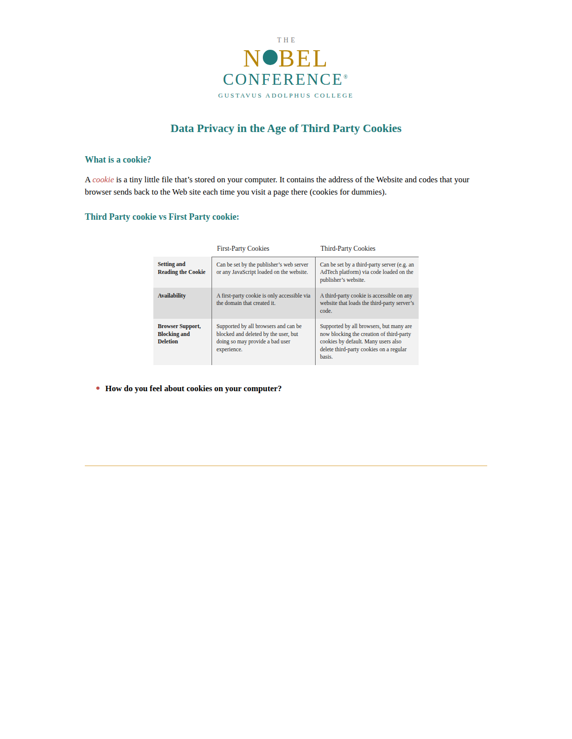THE
N BEL
CONFERENCE®
GUSTAVUS ADOLPHUS COLLEGE
Data Privacy in the Age of Third Party Cookies
What is a cookie?
A cookie is a tiny little file that’s stored on your computer. It contains the address of the Website and codes that your browser sends back to the Web site each time you visit a page there (cookies for dummies).
Third Party cookie vs First Party cookie:
| | First-Party Cookies | Third-Party Cookies |
| --- | --- | --- |
| Setting and Reading the Cookie | Can be set by the publisher’s web server or any JavaScript loaded on the website. | Can be set by a third-party server (e.g. an AdTech platform) via code loaded on the publisher’s website. |
| Availability | A first-party cookie is only accessible via the domain that created it. | A third-party cookie is accessible on any website that loads the third-party server’s code. |
| Browser Support, Blocking and Deletion | Supported by all browsers and can be blocked and deleted by the user, but doing so may provide a bad user experience. | Supported by all browsers, but many are now blocking the creation of third-party cookies by default. Many users also delete third-party cookies on a regular basis. |
How do you feel about cookies on your computer?